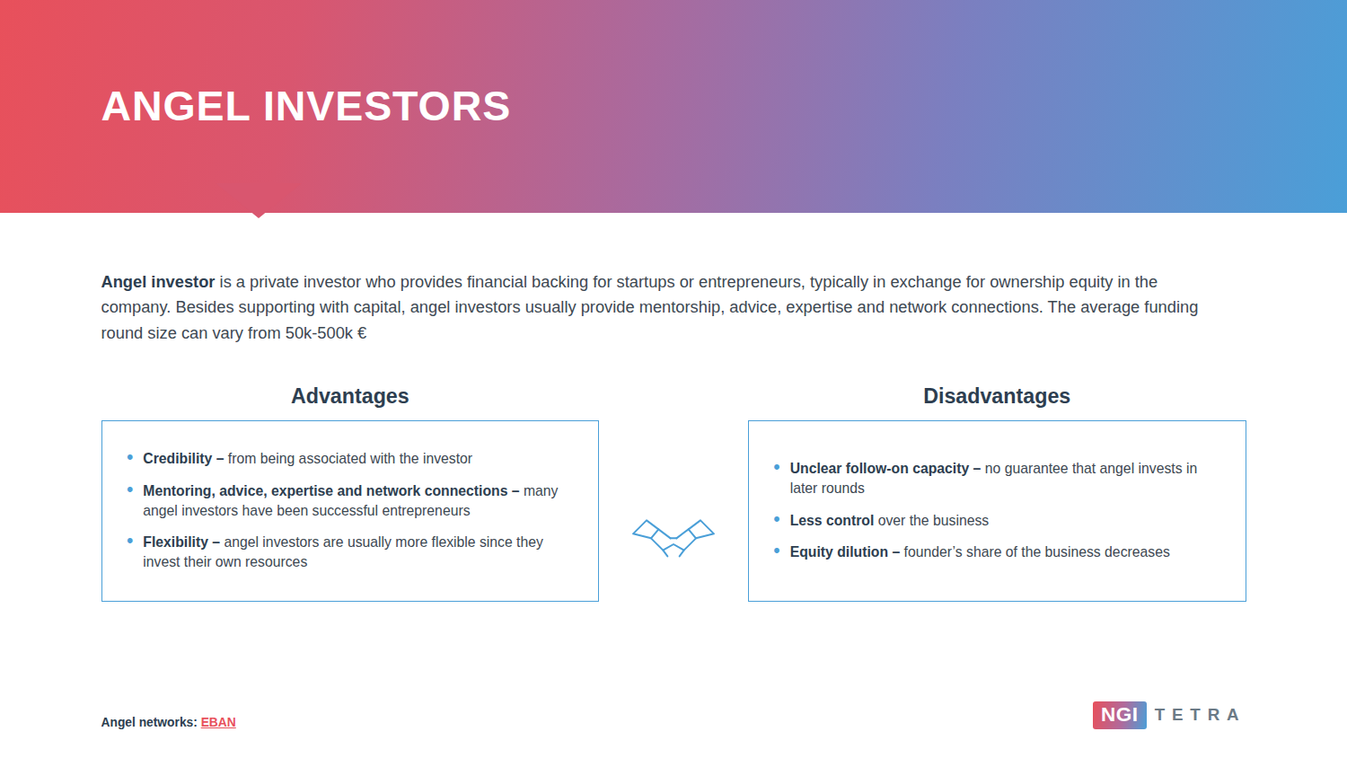Angel Investors
Angel investor is a private investor who provides financial backing for startups or entrepreneurs, typically in exchange for ownership equity in the company. Besides supporting with capital, angel investors usually provide mentorship, advice, expertise and network connections. The average funding round size can vary from 50k-500k €
Advantages
Credibility – from being associated with the investor
Mentoring, advice, expertise and network connections – many angel investors have been successful entrepreneurs
Flexibility – angel investors are usually more flexible since they invest their own resources
Disadvantages
Unclear follow-on capacity – no guarantee that angel invests in later rounds
Less control over the business
Equity dilution – founder’s share of the business decreases
Angel networks: EBAN
NGI TETRA